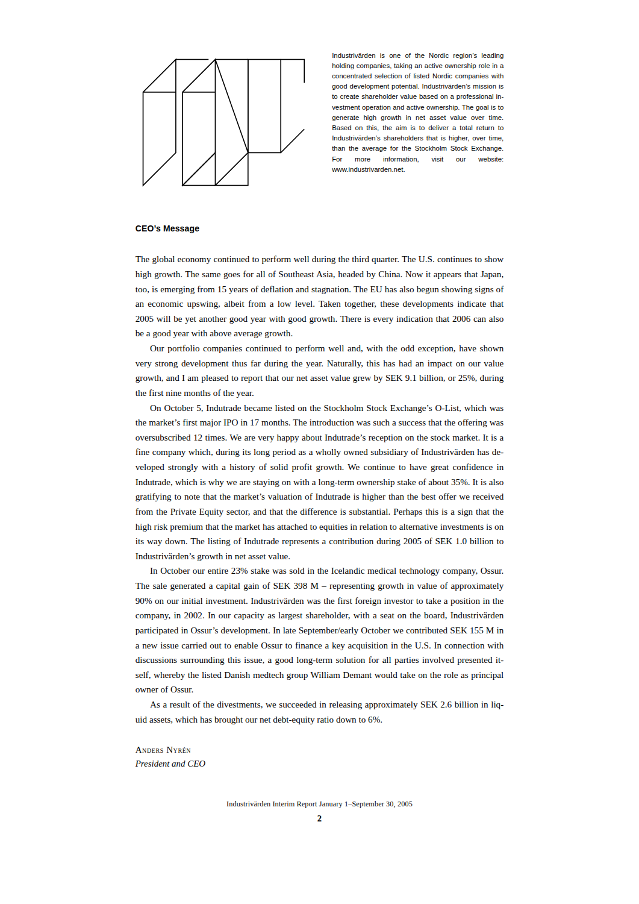Industrivärden is one of the Nordic region’s leading holding companies, taking an active ownership role in a concentrated selection of listed Nordic companies with good development potential. Industrivärden’s mission is to create shareholder value based on a professional investment operation and active ownership. The goal is to generate high growth in net asset value over time. Based on this, the aim is to deliver a total return to Industrivärden’s shareholders that is higher, over time, than the average for the Stockholm Stock Exchange. For more information, visit our website: www.industrivarden.net.
CEO’s Message
The global economy continued to perform well during the third quarter. The U.S. continues to show high growth. The same goes for all of Southeast Asia, headed by China. Now it appears that Japan, too, is emerging from 15 years of deflation and stagnation. The EU has also begun showing signs of an economic upswing, albeit from a low level. Taken together, these developments indicate that 2005 will be yet another good year with good growth. There is every indication that 2006 can also be a good year with above average growth.
Our portfolio companies continued to perform well and, with the odd exception, have shown very strong development thus far during the year. Naturally, this has had an impact on our value growth, and I am pleased to report that our net asset value grew by SEK 9.1 billion, or 25%, during the first nine months of the year.
On October 5, Indutrade became listed on the Stockholm Stock Exchange’s O-List, which was the market’s first major IPO in 17 months. The introduction was such a success that the offering was oversubscribed 12 times. We are very happy about Indutrade’s reception on the stock market. It is a fine company which, during its long period as a wholly owned subsidiary of Industrivärden has developed strongly with a history of solid profit growth. We continue to have great confidence in Indutrade, which is why we are staying on with a long-term ownership stake of about 35%. It is also gratifying to note that the market’s valuation of Indutrade is higher than the best offer we received from the Private Equity sector, and that the difference is substantial. Perhaps this is a sign that the high risk premium that the market has attached to equities in relation to alternative investments is on its way down. The listing of Indutrade represents a contribution during 2005 of SEK 1.0 billion to Industrivärden’s growth in net asset value.
In October our entire 23% stake was sold in the Icelandic medical technology company, Ossur. The sale generated a capital gain of SEK 398 M – representing growth in value of approximately 90% on our initial investment. Industrivärden was the first foreign investor to take a position in the company, in 2002. In our capacity as largest shareholder, with a seat on the board, Industrivärden participated in Ossur’s development. In late September/early October we contributed SEK 155 M in a new issue carried out to enable Ossur to finance a key acquisition in the U.S. In connection with discussions surrounding this issue, a good long-term solution for all parties involved presented itself, whereby the listed Danish medtech group William Demant would take on the role as principal owner of Ossur.
As a result of the divestments, we succeeded in releasing approximately SEK 2.6 billion in liquid assets, which has brought our net debt-equity ratio down to 6%.
Anders Nyrén
President and CEO
Industrivärden Interim Report January 1–September 30, 2005
2